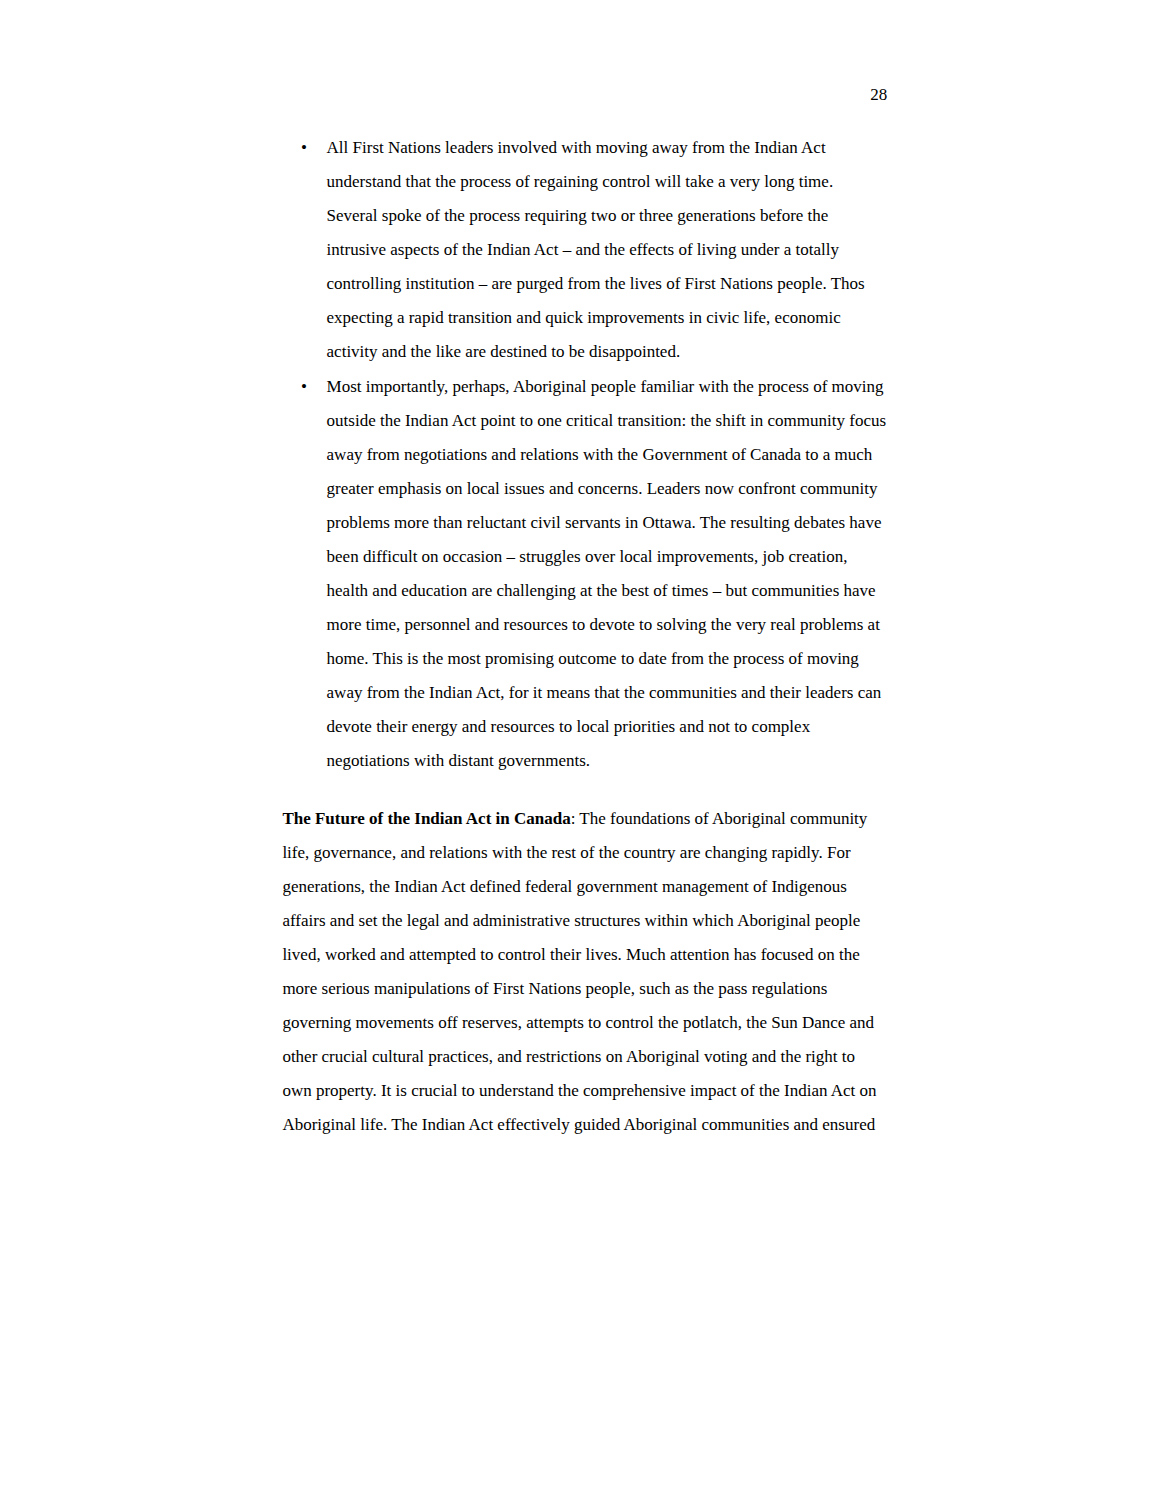28
All First Nations leaders involved with moving away from the Indian Act understand that the process of regaining control will take a very long time. Several spoke of the process requiring two or three generations before the intrusive aspects of the Indian Act – and the effects of living under a totally controlling institution – are purged from the lives of First Nations people. Thos expecting a rapid transition and quick improvements in civic life, economic activity and the like are destined to be disappointed.
Most importantly, perhaps, Aboriginal people familiar with the process of moving outside the Indian Act point to one critical transition: the shift in community focus away from negotiations and relations with the Government of Canada to a much greater emphasis on local issues and concerns. Leaders now confront community problems more than reluctant civil servants in Ottawa. The resulting debates have been difficult on occasion – struggles over local improvements, job creation, health and education are challenging at the best of times – but communities have more time, personnel and resources to devote to solving the very real problems at home. This is the most promising outcome to date from the process of moving away from the Indian Act, for it means that the communities and their leaders can devote their energy and resources to local priorities and not to complex negotiations with distant governments.
The Future of the Indian Act in Canada: The foundations of Aboriginal community life, governance, and relations with the rest of the country are changing rapidly. For generations, the Indian Act defined federal government management of Indigenous affairs and set the legal and administrative structures within which Aboriginal people lived, worked and attempted to control their lives. Much attention has focused on the more serious manipulations of First Nations people, such as the pass regulations governing movements off reserves, attempts to control the potlatch, the Sun Dance and other crucial cultural practices, and restrictions on Aboriginal voting and the right to own property. It is crucial to understand the comprehensive impact of the Indian Act on Aboriginal life. The Indian Act effectively guided Aboriginal communities and ensured